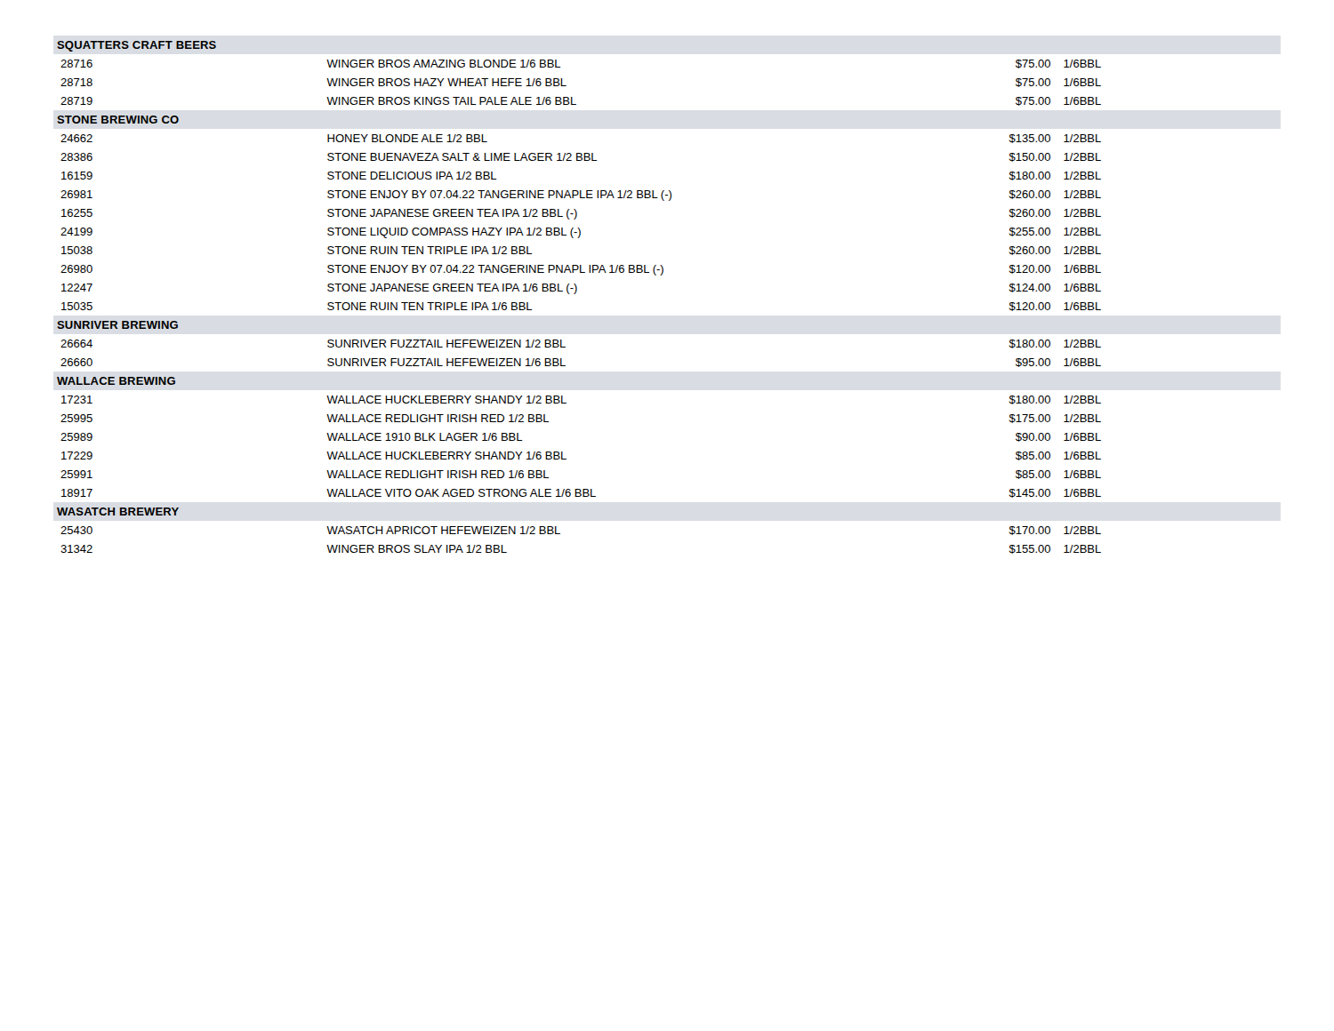| SQUATTERS CRAFT BEERS |
| 28716 | WINGER BROS AMAZING BLONDE 1/6 BBL | $75.00 | 1/6BBL |
| 28718 | WINGER BROS HAZY WHEAT HEFE 1/6 BBL | $75.00 | 1/6BBL |
| 28719 | WINGER BROS KINGS TAIL PALE ALE 1/6 BBL | $75.00 | 1/6BBL |
| STONE BREWING CO |
| 24662 | HONEY BLONDE ALE 1/2 BBL | $135.00 | 1/2BBL |
| 28386 | STONE BUENAVEZA SALT & LIME LAGER 1/2 BBL | $150.00 | 1/2BBL |
| 16159 | STONE DELICIOUS IPA 1/2 BBL | $180.00 | 1/2BBL |
| 26981 | STONE ENJOY BY 07.04.22 TANGERINE PNAPLE IPA 1/2 BBL (-) | $260.00 | 1/2BBL |
| 16255 | STONE JAPANESE GREEN TEA IPA 1/2 BBL (-) | $260.00 | 1/2BBL |
| 24199 | STONE LIQUID COMPASS HAZY IPA 1/2 BBL (-) | $255.00 | 1/2BBL |
| 15038 | STONE RUIN TEN TRIPLE IPA 1/2 BBL | $260.00 | 1/2BBL |
| 26980 | STONE ENJOY BY 07.04.22 TANGERINE PNAPL IPA 1/6 BBL (-) | $120.00 | 1/6BBL |
| 12247 | STONE JAPANESE GREEN TEA IPA 1/6 BBL (-) | $124.00 | 1/6BBL |
| 15035 | STONE RUIN TEN TRIPLE IPA 1/6 BBL | $120.00 | 1/6BBL |
| SUNRIVER BREWING |
| 26664 | SUNRIVER FUZZTAIL HEFEWEIZEN 1/2 BBL | $180.00 | 1/2BBL |
| 26660 | SUNRIVER FUZZTAIL HEFEWEIZEN 1/6 BBL | $95.00 | 1/6BBL |
| WALLACE BREWING |
| 17231 | WALLACE HUCKLEBERRY SHANDY 1/2 BBL | $180.00 | 1/2BBL |
| 25995 | WALLACE REDLIGHT IRISH RED 1/2 BBL | $175.00 | 1/2BBL |
| 25989 | WALLACE 1910 BLK LAGER 1/6 BBL | $90.00 | 1/6BBL |
| 17229 | WALLACE HUCKLEBERRY SHANDY 1/6 BBL | $85.00 | 1/6BBL |
| 25991 | WALLACE REDLIGHT IRISH RED 1/6 BBL | $85.00 | 1/6BBL |
| 18917 | WALLACE VITO OAK AGED STRONG ALE 1/6 BBL | $145.00 | 1/6BBL |
| WASATCH BREWERY |
| 25430 | WASATCH APRICOT HEFEWEIZEN 1/2 BBL | $170.00 | 1/2BBL |
| 31342 | WINGER BROS SLAY IPA 1/2 BBL | $155.00 | 1/2BBL |